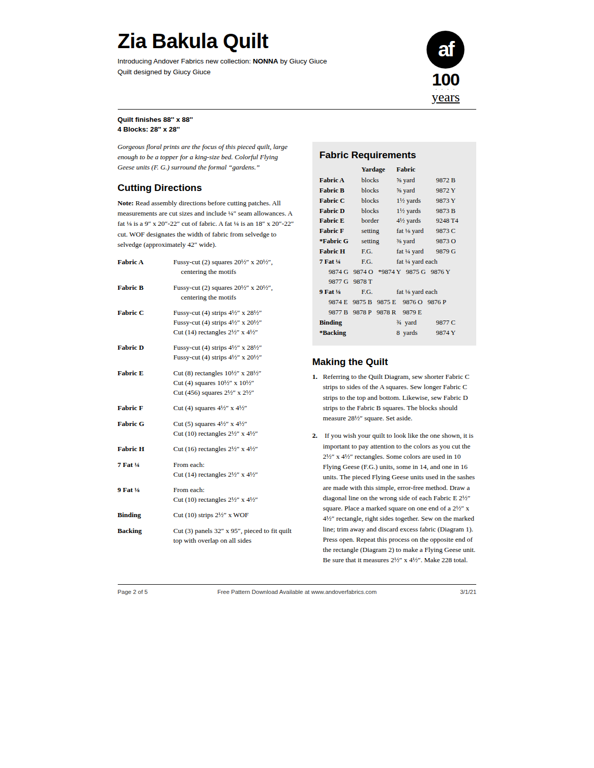Zia Bakula Quilt
Introducing Andover Fabrics new collection: NONNA by Giucy Giuce
Quilt designed by Giucy Giuce
af
100
· · · ·
years
Quilt finishes 88'' x 88''
4 Blocks: 28'' x 28''
Gorgeous floral prints are the focus of this pieced quilt, large enough to be a topper for a king-size bed. Colorful Flying Geese units (F. G.) surround the formal “gardens.”
Cutting Directions
Note: Read assembly directions before cutting patches. All measurements are cut sizes and include ¼″ seam allowances. A fat ⅛ is a 9″ x 20″-22″ cut of fabric. A fat ¼ is an 18″ x 20″-22″ cut. WOF designates the width of fabric from selvedge to selvedge (approximately 42″ wide).
| Fabric A | Fussy-cut (2) squares 20½″ x 20½″, centering the motifs |
| Fabric B | Fussy-cut (2) squares 20½″ x 20½″, centering the motifs |
| Fabric C | Fussy-cut (4) strips 4½″ x 28½″ Fussy-cut (4) strips 4½″ x 20½″ Cut (14) rectangles 2½″ x 4½″ |
| Fabric D | Fussy-cut (4) strips 4½″ x 28½″ Fussy-cut (4) strips 4½″ x 20½″ |
| Fabric E | Cut (8) rectangles 10½″ x 28½″ Cut (4) squares 10½″ x 10½″ Cut (456) squares 2½″ x 2½″ |
| Fabric F | Cut (4) squares 4½″ x 4½″ |
| Fabric G | Cut (5) squares 4½″ x 4½″ Cut (10) rectangles 2½″ x 4½″ |
| Fabric H | Cut (16) rectangles 2½″ x 4½″ |
| 7 Fat ¼ | From each: Cut (14) rectangles 2½″ x 4½″ |
| 9 Fat ⅛ | From each: Cut (10) rectangles 2½″ x 4½″ |
| Binding | Cut (10) strips 2½″ x WOF |
| Backing | Cut (3) panels 32″ x 95″, pieced to fit quilt top with overlap on all sides |
Fabric Requirements
| | Yardage | Fabric | |
| --- | --- | --- | --- |
| Fabric A | blocks | ⅝ yard | 9872 B |
| Fabric B | blocks | ⅝ yard | 9872 Y |
| Fabric C | blocks | 1½ yards | 9873 Y |
| Fabric D | blocks | 1½ yards | 9873 B |
| Fabric E | border | 4½ yards | 9248 T4 |
| Fabric F | setting | fat ⅛ yard | 9873 C |
| *Fabric G | setting | ⅜ yard | 9873 O |
| Fabric H | F.G. | fat ¼ yard | 9879 G |
| 7 Fat ¼ | F.G. | fat ¼ yard each |
| 9874 G 9874 O *9874 Y 9875 G 9876 Y |
| 9877 G 9878 T |
| 9 Fat ⅛ | F.G. | fat ⅛ yard each |
| 9874 E 9875 B 9875 E 9876 O 9876 P |
| 9877 B 9878 P 9878 R 9879 E |
| Binding | | ¾ yard | 9877 C |
| *Backing | | 8 yards | 9874 Y |
Making the Quilt
Referring to the Quilt Diagram, sew shorter Fabric C strips to sides of the A squares. Sew longer Fabric C strips to the top and bottom. Likewise, sew Fabric D strips to the Fabric B squares. The blocks should measure 28½″ square. Set aside.
If you wish your quilt to look like the one shown, it is important to pay attention to the colors as you cut the 2½″ x 4½″ rectangles. Some colors are used in 10 Flying Geese (F.G.) units, some in 14, and one in 16 units. The pieced Flying Geese units used in the sashes are made with this simple, error-free method. Draw a diagonal line on the wrong side of each Fabric E 2½″ square. Place a marked square on one end of a 2½″ x 4½″ rectangle, right sides together. Sew on the marked line; trim away and discard excess fabric (Diagram 1). Press open. Repeat this process on the opposite end of the rectangle (Diagram 2) to make a Flying Geese unit. Be sure that it measures 2½″ x 4½″. Make 228 total.
Page 2 of 5
Free Pattern Download Available at www.andoverfabrics.com
3/1/21